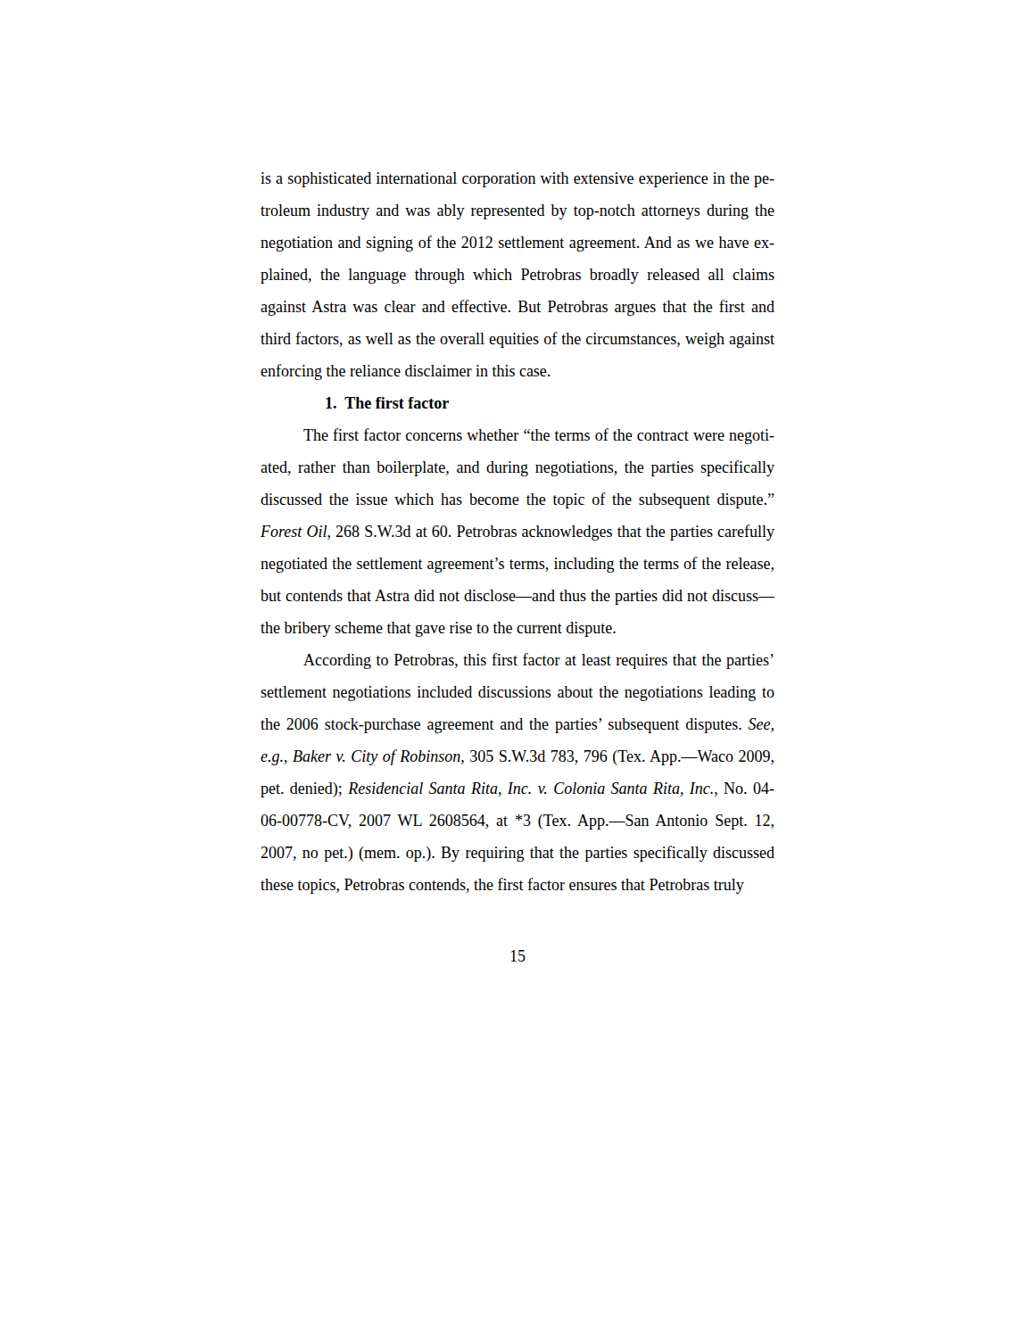is a sophisticated international corporation with extensive experience in the petroleum industry and was ably represented by top-notch attorneys during the negotiation and signing of the 2012 settlement agreement. And as we have explained, the language through which Petrobras broadly released all claims against Astra was clear and effective. But Petrobras argues that the first and third factors, as well as the overall equities of the circumstances, weigh against enforcing the reliance disclaimer in this case.
1. The first factor
The first factor concerns whether “the terms of the contract were negotiated, rather than boilerplate, and during negotiations, the parties specifically discussed the issue which has become the topic of the subsequent dispute.” Forest Oil, 268 S.W.3d at 60. Petrobras acknowledges that the parties carefully negotiated the settlement agreement’s terms, including the terms of the release, but contends that Astra did not disclose—and thus the parties did not discuss—the bribery scheme that gave rise to the current dispute.
According to Petrobras, this first factor at least requires that the parties’ settlement negotiations included discussions about the negotiations leading to the 2006 stock-purchase agreement and the parties’ subsequent disputes. See, e.g., Baker v. City of Robinson, 305 S.W.3d 783, 796 (Tex. App.—Waco 2009, pet. denied); Residencial Santa Rita, Inc. v. Colonia Santa Rita, Inc., No. 04-06-00778-CV, 2007 WL 2608564, at *3 (Tex. App.—San Antonio Sept. 12, 2007, no pet.) (mem. op.). By requiring that the parties specifically discussed these topics, Petrobras contends, the first factor ensures that Petrobras truly
15